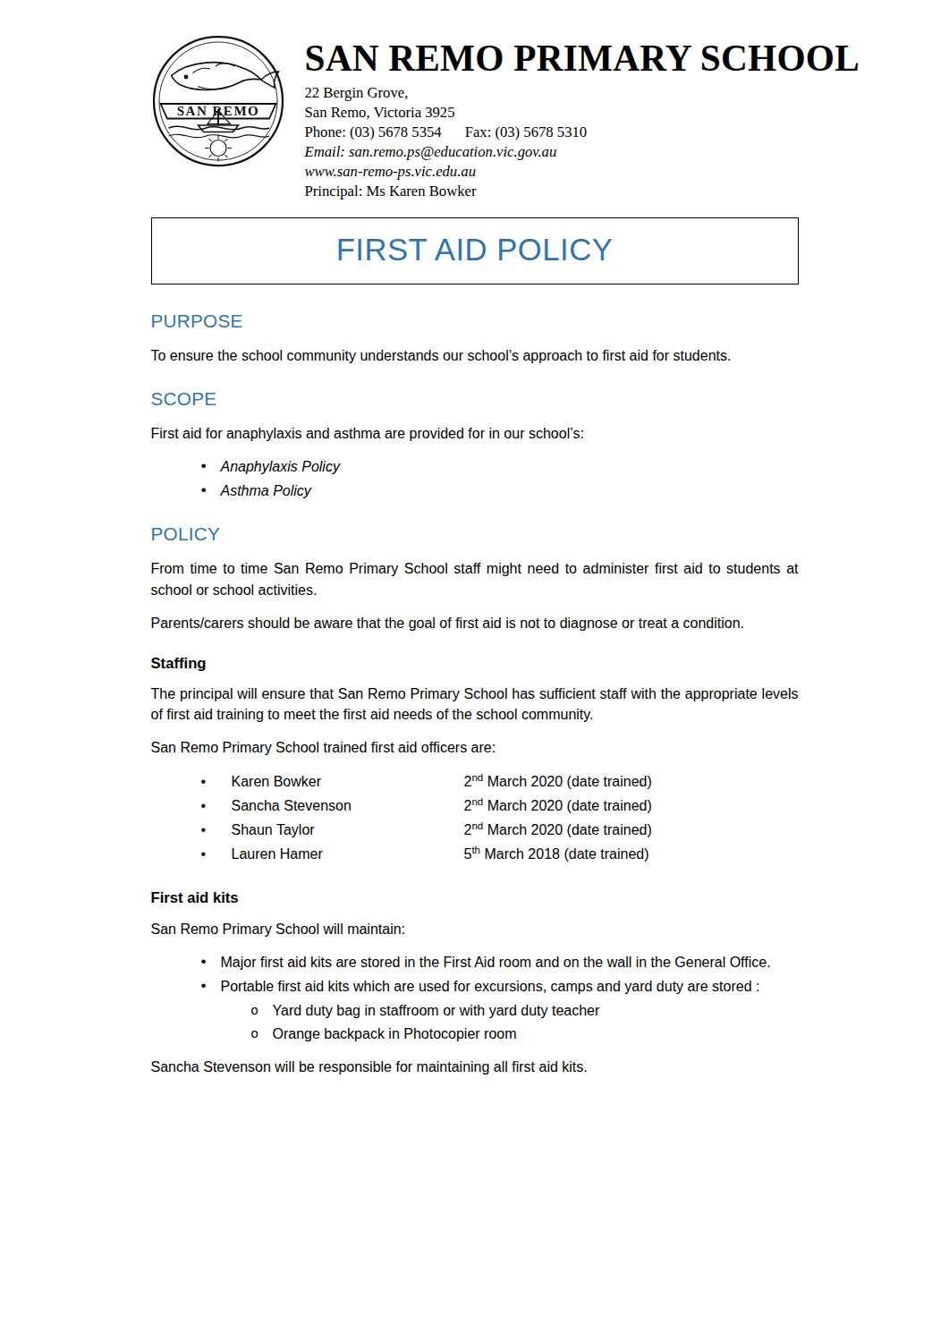SAN REMO
SAN REMO PRIMARY SCHOOL
22 Bergin Grove,
San Remo, Victoria 3925
Phone: (03) 5678 5354 Fax: (03) 5678 5310
Email: san.remo.ps@education.vic.gov.au
www.san-remo-ps.vic.edu.au
Principal: Ms Karen Bowker
FIRST AID POLICY
PURPOSE
To ensure the school community understands our school’s approach to first aid for students.
SCOPE
First aid for anaphylaxis and asthma are provided for in our school’s:
Anaphylaxis Policy
Asthma Policy
POLICY
From time to time San Remo Primary School staff might need to administer first aid to students at school or school activities.
Parents/carers should be aware that the goal of first aid is not to diagnose or treat a condition.
Staffing
The principal will ensure that San Remo Primary School has sufficient staff with the appropriate levels of first aid training to meet the first aid needs of the school community.
San Remo Primary School trained first aid officers are:
| • | Karen Bowker | 2 nd March 2020 (date trained) |
| • | Sancha Stevenson | 2 nd March 2020 (date trained) |
| • | Shaun Taylor | 2 nd March 2020 (date trained) |
| • | Lauren Hamer | 5 th March 2018 (date trained) |
First aid kits
San Remo Primary School will maintain:
Major first aid kits are stored in the First Aid room and on the wall in the General Office.
Portable first aid kits which are used for excursions, camps and yard duty are stored :
Yard duty bag in staffroom or with yard duty teacher
Orange backpack in Photocopier room
Sancha Stevenson will be responsible for maintaining all first aid kits.